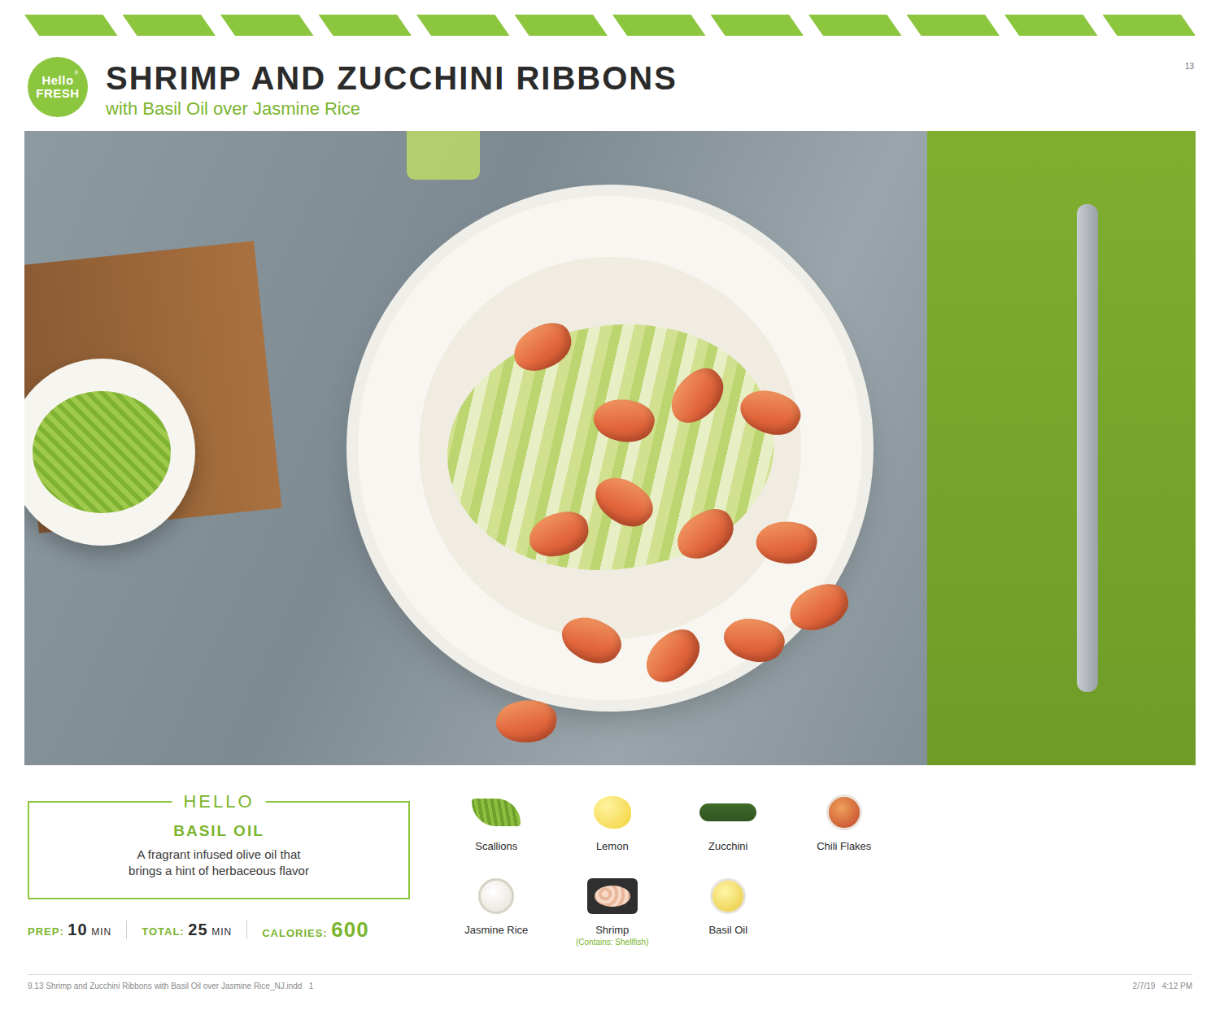13
Hello FRESH®
Shrimp and Zucchini Ribbons
with Basil Oil over Jasmine Rice
HELLO
BASIL OIL
A fragrant infused olive oil that
brings a hint of herbaceous flavor
PREP: 10 MIN
TOTAL: 25 MIN
CALORIES: 600
Scallions
Lemon
Zucchini
Chili Flakes
Jasmine Rice
Shrimp (Contains: Shellfish)
Basil Oil
9.13 Shrimp and Zucchini Ribbons with Basil Oil over Jasmine Rice_NJ.indd 1
2/7/19 4:12 PM